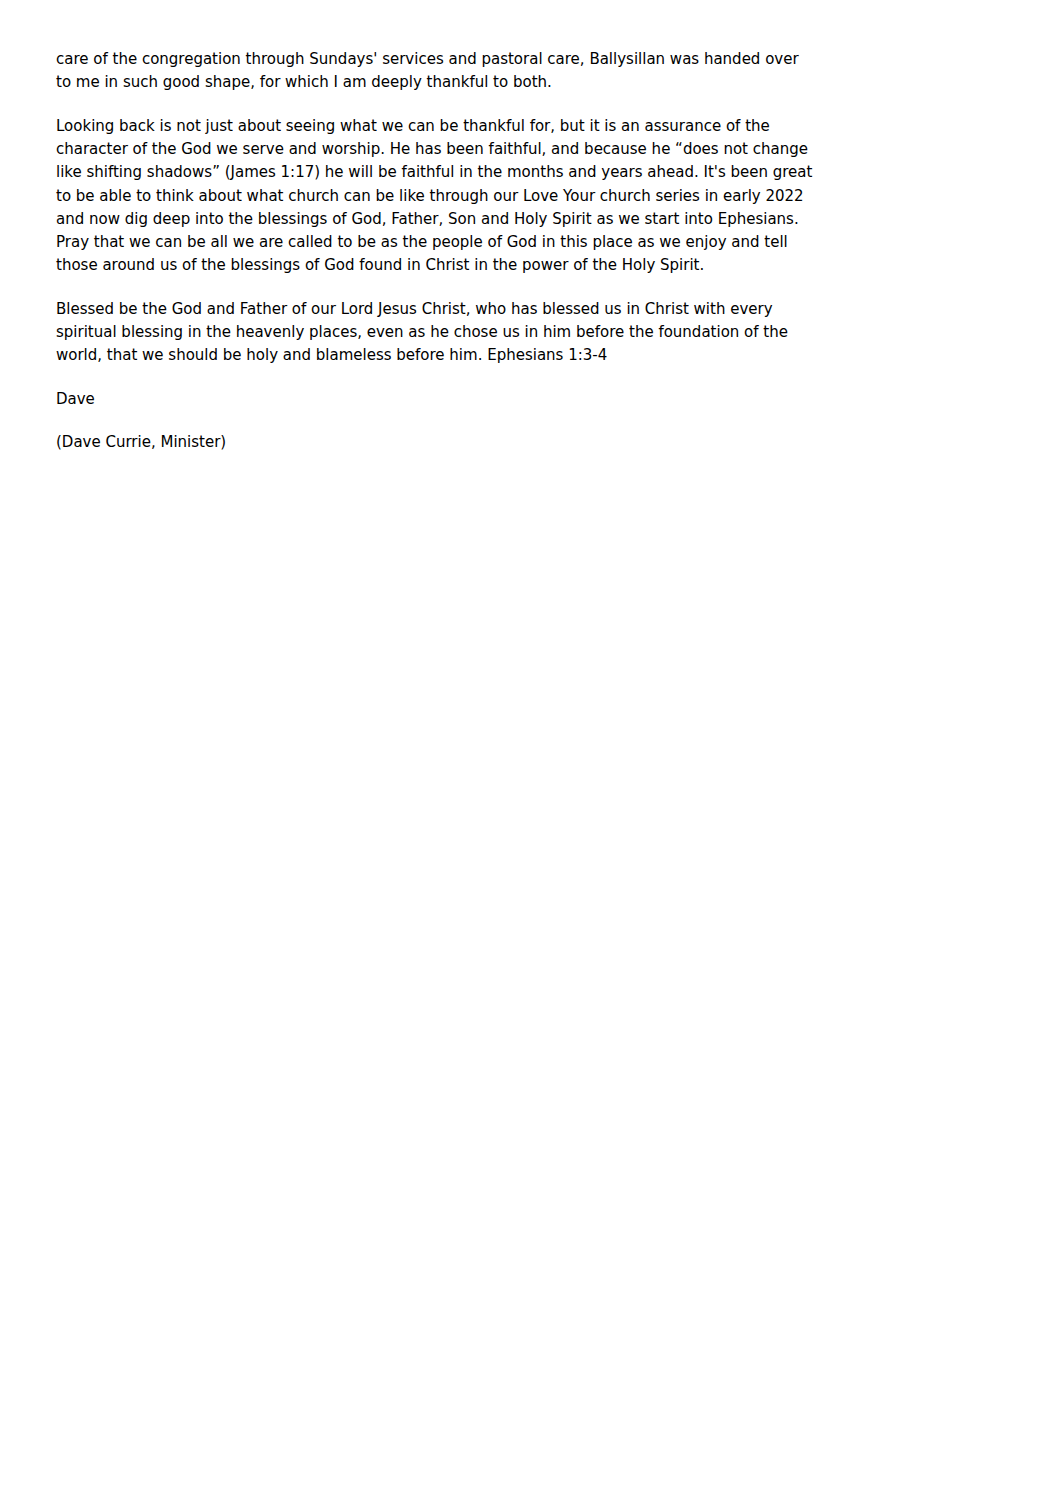care of the congregation through Sundays' services and pastoral care, Ballysillan was handed over to me in such good shape, for which I am deeply thankful to both.
Looking back is not just about seeing what we can be thankful for, but it is an assurance of the character of the God we serve and worship. He has been faithful, and because he “does not change like shifting shadows” (James 1:17) he will be faithful in the months and years ahead. It's been great to be able to think about what church can be like through our Love Your church series in early 2022 and now dig deep into the blessings of God, Father, Son and Holy Spirit as we start into Ephesians. Pray that we can be all we are called to be as the people of God in this place as we enjoy and tell those around us of the blessings of God found in Christ in the power of the Holy Spirit.
Blessed be the God and Father of our Lord Jesus Christ, who has blessed us in Christ with every spiritual blessing in the heavenly places, even as he chose us in him before the foundation of the world, that we should be holy and blameless before him. Ephesians 1:3-4
Dave
(Dave Currie, Minister)